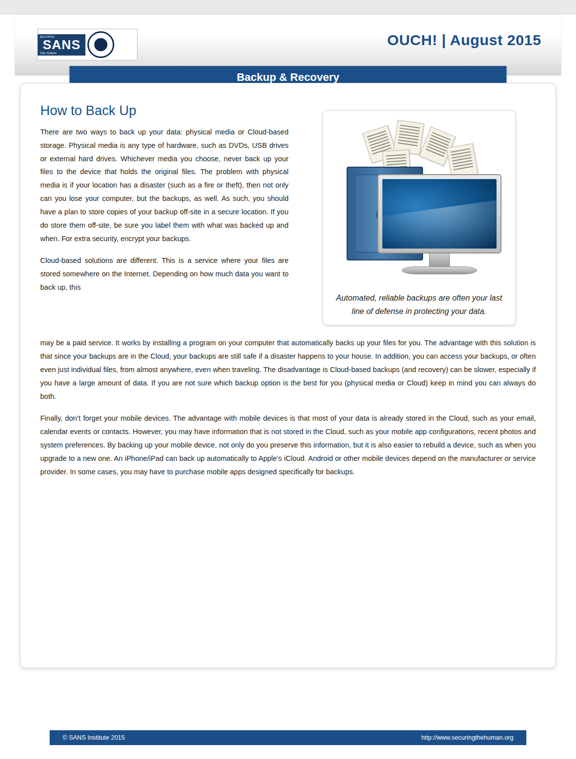SANS
OUCH! | August 2015
Backup & Recovery
How to Back Up
There are two ways to back up your data: physical media or Cloud-based storage. Physical media is any type of hardware, such as DVDs, USB drives or external hard drives. Whichever media you choose, never back up your files to the device that holds the original files. The problem with physical media is if your location has a disaster (such as a fire or theft), then not only can you lose your computer, but the backups, as well. As such, you should have a plan to store copies of your backup off-site in a secure location. If you do store them off-site, be sure you label them with what was backed up and when. For extra security, encrypt your backups.
Cloud-based solutions are different. This is a service where your files are stored somewhere on the Internet. Depending on how much data you want to back up, this
Automated, reliable backups are often your last line of defense in protecting your data.
may be a paid service. It works by installing a program on your computer that automatically backs up your files for you. The advantage with this solution is that since your backups are in the Cloud, your backups are still safe if a disaster happens to your house. In addition, you can access your backups, or often even just individual files, from almost anywhere, even when traveling. The disadvantage is Cloud-based backups (and recovery) can be slower, especially if you have a large amount of data. If you are not sure which backup option is the best for you (physical media or Cloud) keep in mind you can always do both.
Finally, don’t forget your mobile devices. The advantage with mobile devices is that most of your data is already stored in the Cloud, such as your email, calendar events or contacts. However, you may have information that is not stored in the Cloud, such as your mobile app configurations, recent photos and system preferences. By backing up your mobile device, not only do you preserve this information, but it is also easier to rebuild a device, such as when you upgrade to a new one. An iPhone/iPad can back up automatically to Apple’s iCloud. Android or other mobile devices depend on the manufacturer or service provider. In some cases, you may have to purchase mobile apps designed specifically for backups.
© SANS Institute 2015 http://www.securingthehuman.org